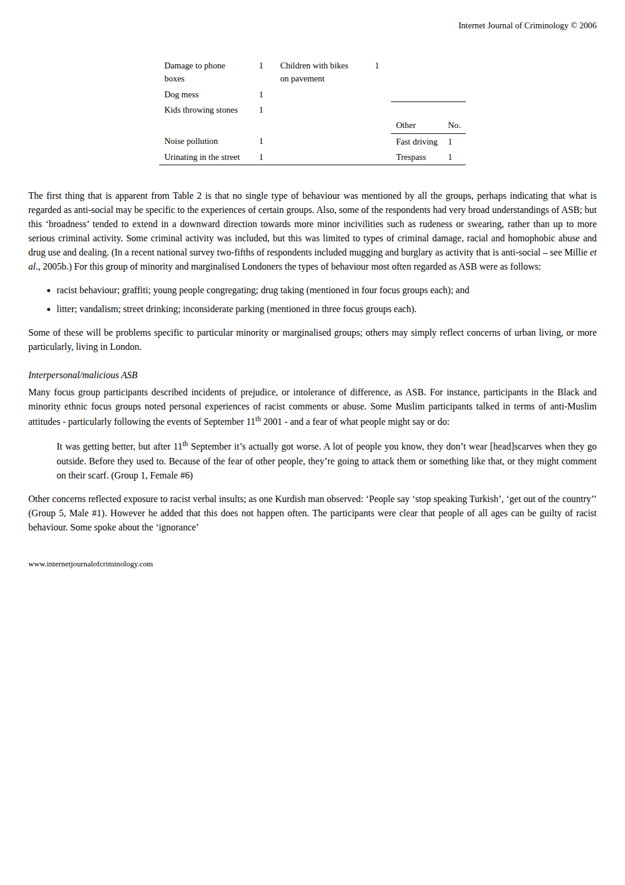Internet Journal of Criminology © 2006
| Damage to phone boxes | 1 | Children with bikes on pavement | 1 | | |
| Dog mess | 1 | | | | |
| Kids throwing stones | 1 | | | | |
| | | | | Other | No. |
| Noise pollution | 1 | | | Fast driving | 1 |
| Urinating in the street | 1 | | | Trespass | 1 |
The first thing that is apparent from Table 2 is that no single type of behaviour was mentioned by all the groups, perhaps indicating that what is regarded as anti-social may be specific to the experiences of certain groups. Also, some of the respondents had very broad understandings of ASB; but this ‘broadness’ tended to extend in a downward direction towards more minor incivilities such as rudeness or swearing, rather than up to more serious criminal activity. Some criminal activity was included, but this was limited to types of criminal damage, racial and homophobic abuse and drug use and dealing. (In a recent national survey two-fifths of respondents included mugging and burglary as activity that is anti-social – see Millie et al., 2005b.) For this group of minority and marginalised Londoners the types of behaviour most often regarded as ASB were as follows:
racist behaviour; graffiti; young people congregating; drug taking (mentioned in four focus groups each); and
litter; vandalism; street drinking; inconsiderate parking (mentioned in three focus groups each).
Some of these will be problems specific to particular minority or marginalised groups; others may simply reflect concerns of urban living, or more particularly, living in London.
Interpersonal/malicious ASB
Many focus group participants described incidents of prejudice, or intolerance of difference, as ASB. For instance, participants in the Black and minority ethnic focus groups noted personal experiences of racist comments or abuse. Some Muslim participants talked in terms of anti-Muslim attitudes - particularly following the events of September 11th 2001 - and a fear of what people might say or do:
It was getting better, but after 11th September it’s actually got worse. A lot of people you know, they don’t wear [head]scarves when they go outside. Before they used to. Because of the fear of other people, they’re going to attack them or something like that, or they might comment on their scarf. (Group 1, Female #6)
Other concerns reflected exposure to racist verbal insults; as one Kurdish man observed: ‘People say ‘stop speaking Turkish’, ‘get out of the country’’ (Group 5, Male #1). However he added that this does not happen often. The participants were clear that people of all ages can be guilty of racist behaviour. Some spoke about the ‘ignorance’
www.internetjournalofcriminology.com